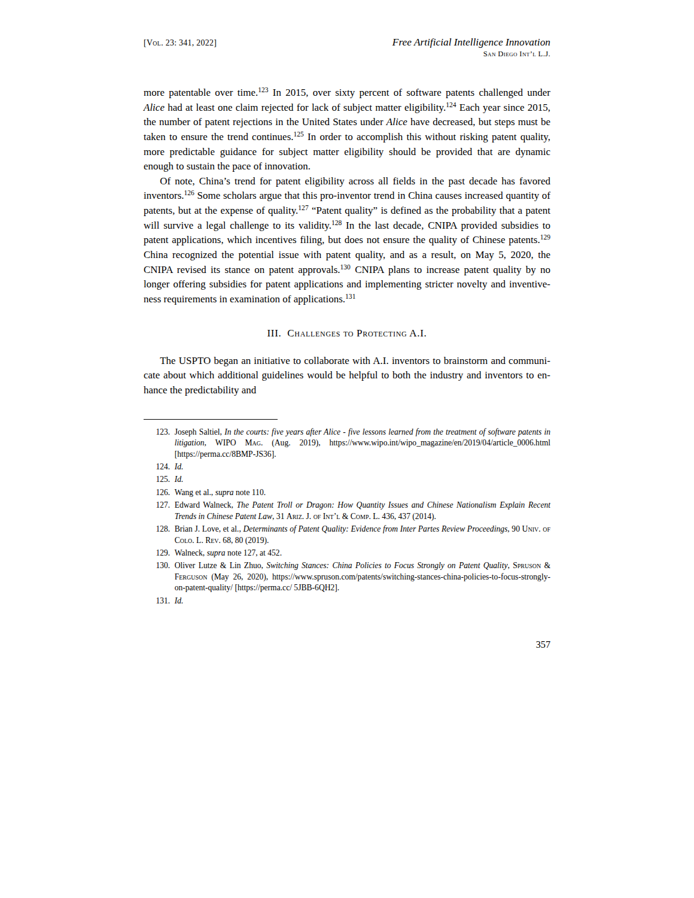[Vol. 23: 341, 2022]
Free Artificial Intelligence Innovation
San Diego Int’l L.J.
more patentable over time.123 In 2015, over sixty percent of software patents challenged under Alice had at least one claim rejected for lack of subject matter eligibility.124 Each year since 2015, the number of patent rejections in the United States under Alice have decreased, but steps must be taken to ensure the trend continues.125 In order to accomplish this without risking patent quality, more predictable guidance for subject matter eligibility should be provided that are dynamic enough to sustain the pace of innovation.
Of note, China’s trend for patent eligibility across all fields in the past decade has favored inventors.126 Some scholars argue that this pro-inventor trend in China causes increased quantity of patents, but at the expense of quality.127 “Patent quality” is defined as the probability that a patent will survive a legal challenge to its validity.128 In the last decade, CNIPA provided subsidies to patent applications, which incentives filing, but does not ensure the quality of Chinese patents.129 China recognized the potential issue with patent quality, and as a result, on May 5, 2020, the CNIPA revised its stance on patent approvals.130 CNIPA plans to increase patent quality by no longer offering subsidies for patent applications and implementing stricter novelty and inventiveness requirements in examination of applications.131
III. Challenges to Protecting A.I.
The USPTO began an initiative to collaborate with A.I. inventors to brainstorm and communicate about which additional guidelines would be helpful to both the industry and inventors to enhance the predictability and
123.
Joseph Saltiel, In the courts: five years after Alice - five lessons learned from the treatment of software patents in litigation, WIPO Mag. (Aug. 2019), https://www.wipo.int/wipo_magazine/en/2019/04/article_0006.html [https://perma.cc/8BMP-JS36].
124.
Id.
125.
Id.
126.
Wang et al., supra note 110.
127.
Edward Walneck, The Patent Troll or Dragon: How Quantity Issues and Chinese Nationalism Explain Recent Trends in Chinese Patent Law, 31 Ariz. J. of Int’l & Comp. L. 436, 437 (2014).
128.
Brian J. Love, et al., Determinants of Patent Quality: Evidence from Inter Partes Review Proceedings, 90 Univ. of Colo. L. Rev. 68, 80 (2019).
129.
Walneck, supra note 127, at 452.
130.
Oliver Lutze & Lin Zhuo, Switching Stances: China Policies to Focus Strongly on Patent Quality, Spruson & Ferguson (May 26, 2020), https://www.spruson.com/patents/switching-stances-china-policies-to-focus-strongly-on-patent-quality/ [https://perma.cc/ 5JBB-6QH2].
131.
Id.
357